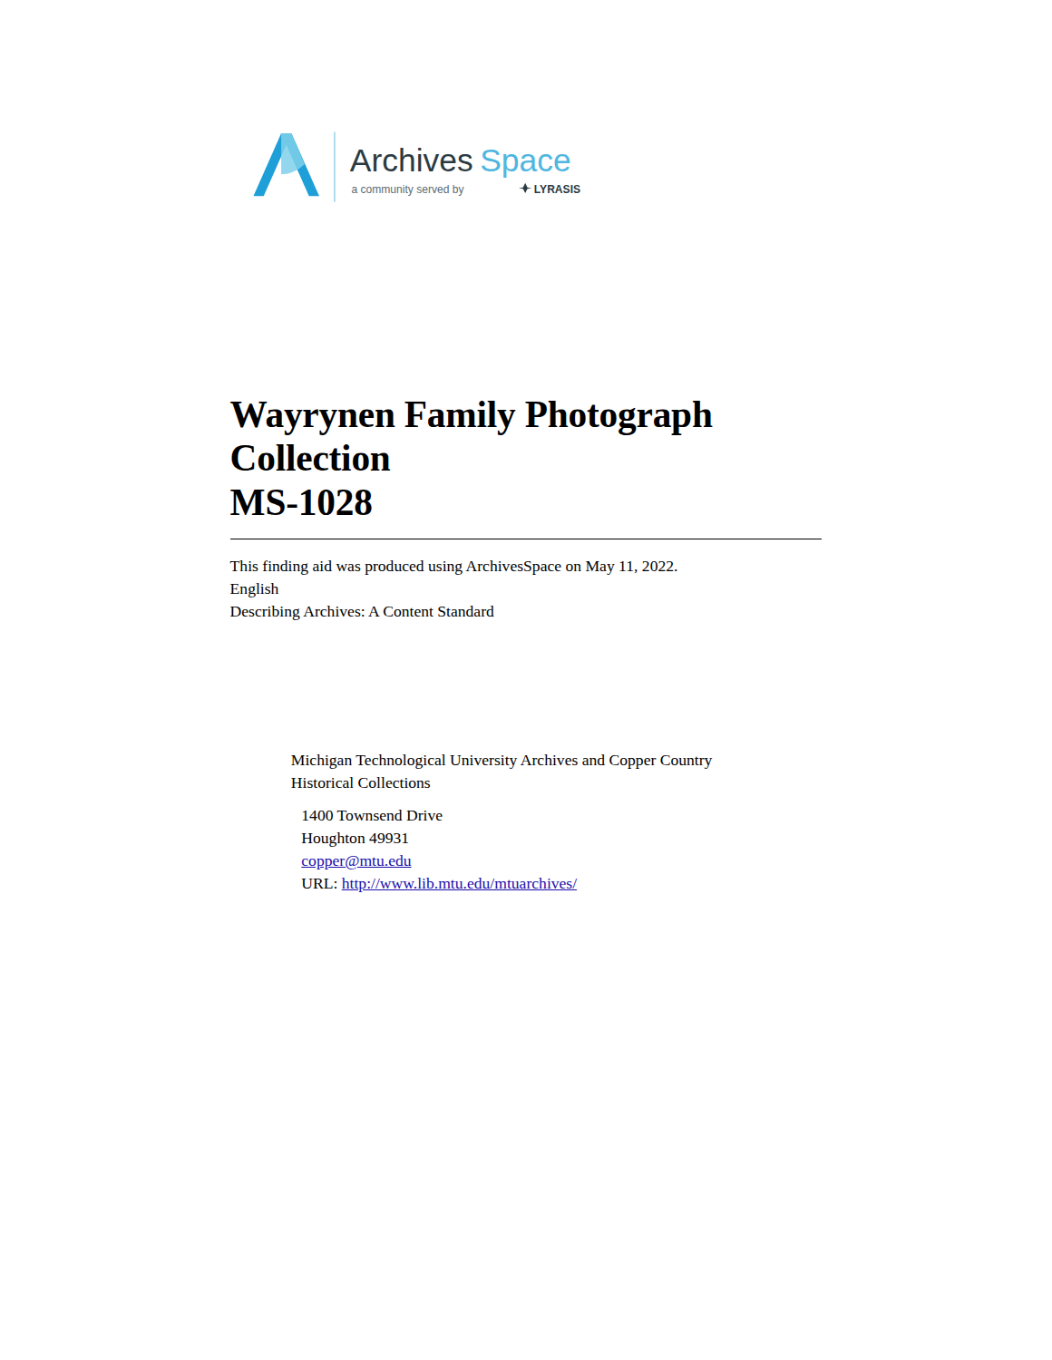Archives Space a community served by LYRASIS
Wayrynen Family Photograph Collection
MS-1028
This finding aid was produced using ArchivesSpace on May 11, 2022.
English
Describing Archives: A Content Standard
Michigan Technological University Archives and Copper Country
Historical Collections
1400 Townsend Drive
Houghton 49931
copper@mtu.edu
URL: http://www.lib.mtu.edu/mtuarchives/